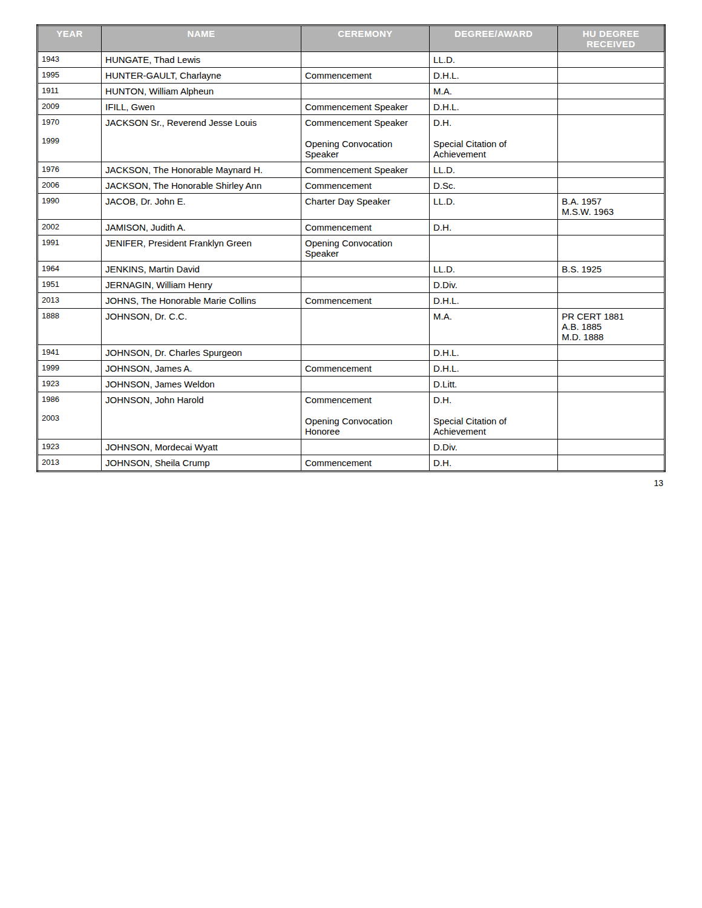| YEAR | NAME | CEREMONY | DEGREE/AWARD | HU DEGREE RECEIVED |
| --- | --- | --- | --- | --- |
| 1943 | HUNGATE, Thad Lewis | | LL.D. | |
| 1995 | HUNTER-GAULT, Charlayne | Commencement | D.H.L. | |
| 1911 | HUNTON, William Alpheun | | M.A. | |
| 2009 | IFILL, Gwen | Commencement Speaker | D.H.L. | |
| 1970 1999 | JACKSON Sr., Reverend Jesse Louis | Commencement Speaker Opening Convocation Speaker | D.H. Special Citation of Achievement | |
| 1976 | JACKSON, The Honorable Maynard H. | Commencement Speaker | LL.D. | |
| 2006 | JACKSON, The Honorable Shirley Ann | Commencement | D.Sc. | |
| 1990 | JACOB, Dr. John E. | Charter Day Speaker | LL.D. | B.A. 1957 M.S.W. 1963 |
| 2002 | JAMISON, Judith A. | Commencement | D.H. | |
| 1991 | JENIFER, President Franklyn Green | Opening Convocation Speaker | | |
| 1964 | JENKINS, Martin David | | LL.D. | B.S. 1925 |
| 1951 | JERNAGIN, William Henry | | D.Div. | |
| 2013 | JOHNS, The Honorable Marie Collins | Commencement | D.H.L. | |
| 1888 | JOHNSON, Dr. C.C. | | M.A. | PR CERT 1881 A.B. 1885 M.D. 1888 |
| 1941 | JOHNSON, Dr. Charles Spurgeon | | D.H.L. | |
| 1999 | JOHNSON, James A. | Commencement | D.H.L. | |
| 1923 | JOHNSON, James Weldon | | D.Litt. | |
| 1986 2003 | JOHNSON, John Harold | Commencement Opening Convocation Honoree | D.H. Special Citation of Achievement | |
| 1923 | JOHNSON, Mordecai Wyatt | | D.Div. | |
| 2013 | JOHNSON, Sheila Crump | Commencement | D.H. | |
13